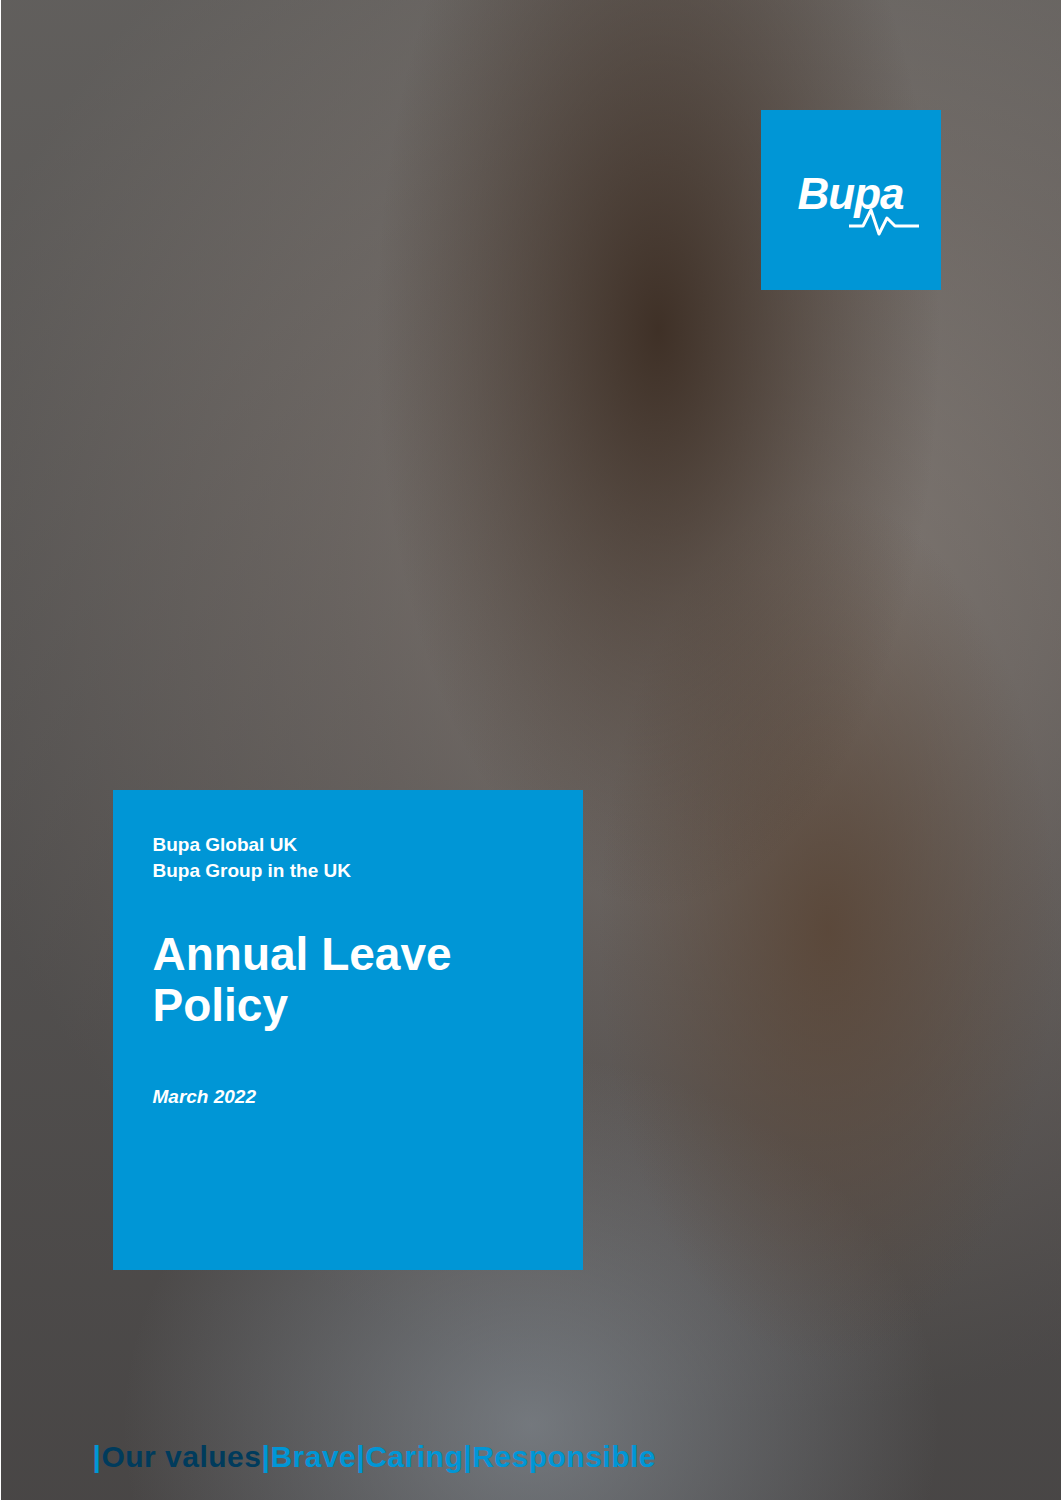Bupa
Bupa Global UK
Bupa Group in the UK
Annual Leave
Policy
March 2022
|Our values|Brave|Caring|Responsible